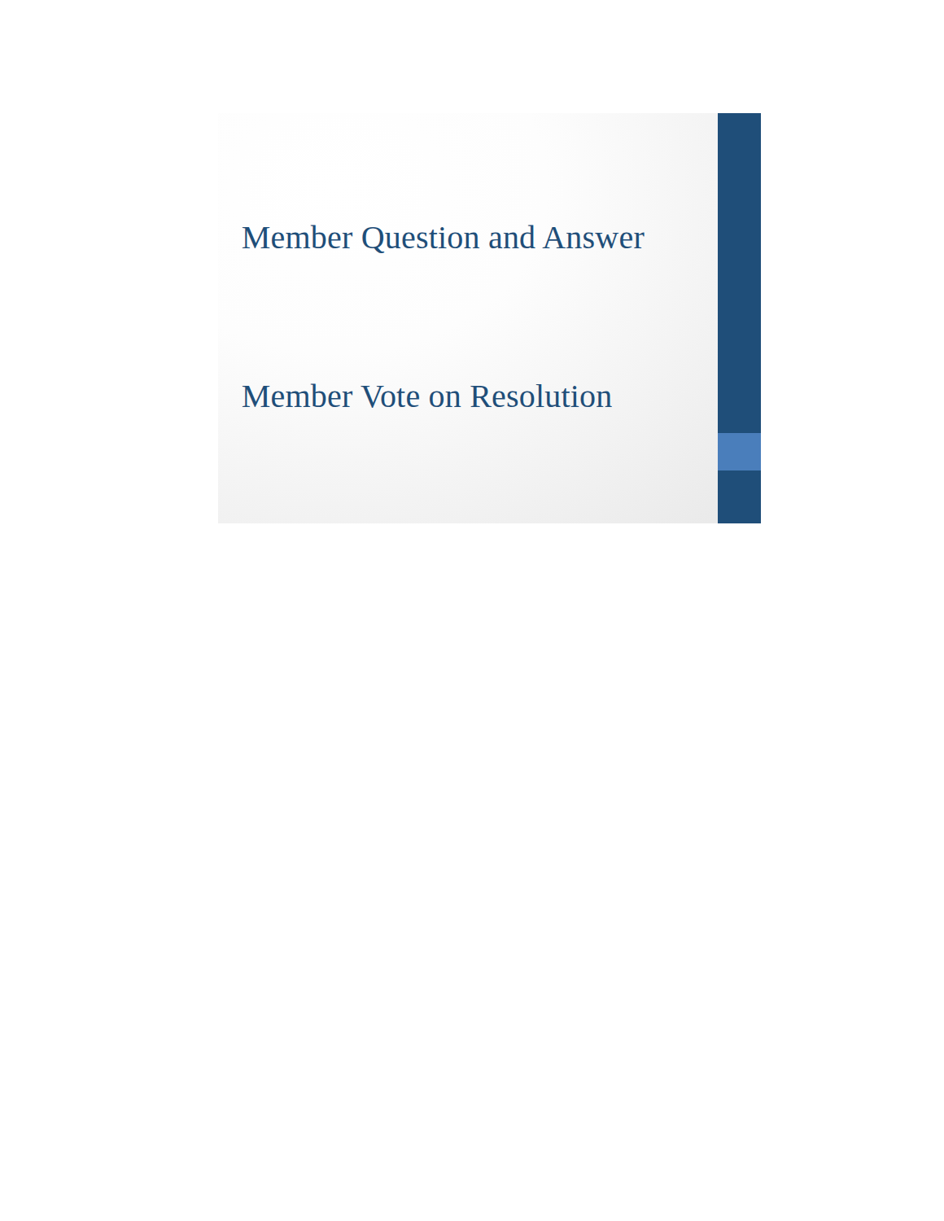Member Question and Answer
Member Vote on Resolution